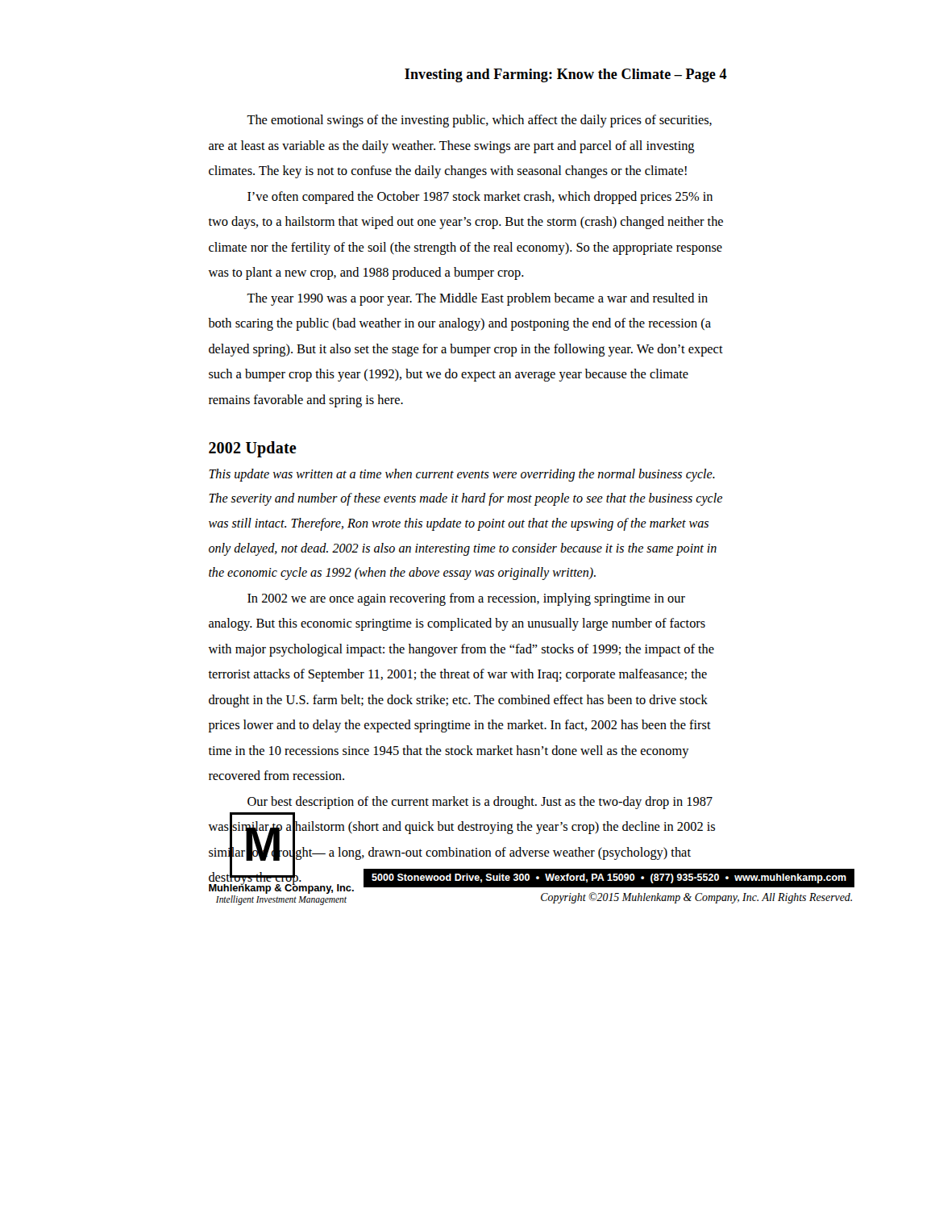Investing and Farming: Know the Climate – Page 4
The emotional swings of the investing public, which affect the daily prices of securities, are at least as variable as the daily weather. These swings are part and parcel of all investing climates. The key is not to confuse the daily changes with seasonal changes or the climate!
I’ve often compared the October 1987 stock market crash, which dropped prices 25% in two days, to a hailstorm that wiped out one year’s crop. But the storm (crash) changed neither the climate nor the fertility of the soil (the strength of the real economy). So the appropriate response was to plant a new crop, and 1988 produced a bumper crop.
The year 1990 was a poor year. The Middle East problem became a war and resulted in both scaring the public (bad weather in our analogy) and postponing the end of the recession (a delayed spring). But it also set the stage for a bumper crop in the following year. We don’t expect such a bumper crop this year (1992), but we do expect an average year because the climate remains favorable and spring is here.
2002 Update
This update was written at a time when current events were overriding the normal business cycle. The severity and number of these events made it hard for most people to see that the business cycle was still intact. Therefore, Ron wrote this update to point out that the upswing of the market was only delayed, not dead. 2002 is also an interesting time to consider because it is the same point in the economic cycle as 1992 (when the above essay was originally written).
In 2002 we are once again recovering from a recession, implying springtime in our analogy. But this economic springtime is complicated by an unusually large number of factors with major psychological impact: the hangover from the “fad” stocks of 1999; the impact of the terrorist attacks of September 11, 2001; the threat of war with Iraq; corporate malfeasance; the drought in the U.S. farm belt; the dock strike; etc. The combined effect has been to drive stock prices lower and to delay the expected springtime in the market. In fact, 2002 has been the first time in the 10 recessions since 1945 that the stock market hasn’t done well as the economy recovered from recession.
Our best description of the current market is a drought. Just as the two-day drop in 1987 was similar to a hailstorm (short and quick but destroying the year’s crop) the decline in 2002 is similar to a drought— a long, drawn-out combination of adverse weather (psychology) that destroys the crop.
M
Muhlenkamp & Company, Inc.
Intelligent Investment Management
5000 Stonewood Drive, Suite 300 • Wexford, PA 15090 • (877) 935-5520 • www.muhlenkamp.com
Copyright ©2015 Muhlenkamp & Company, Inc. All Rights Reserved.